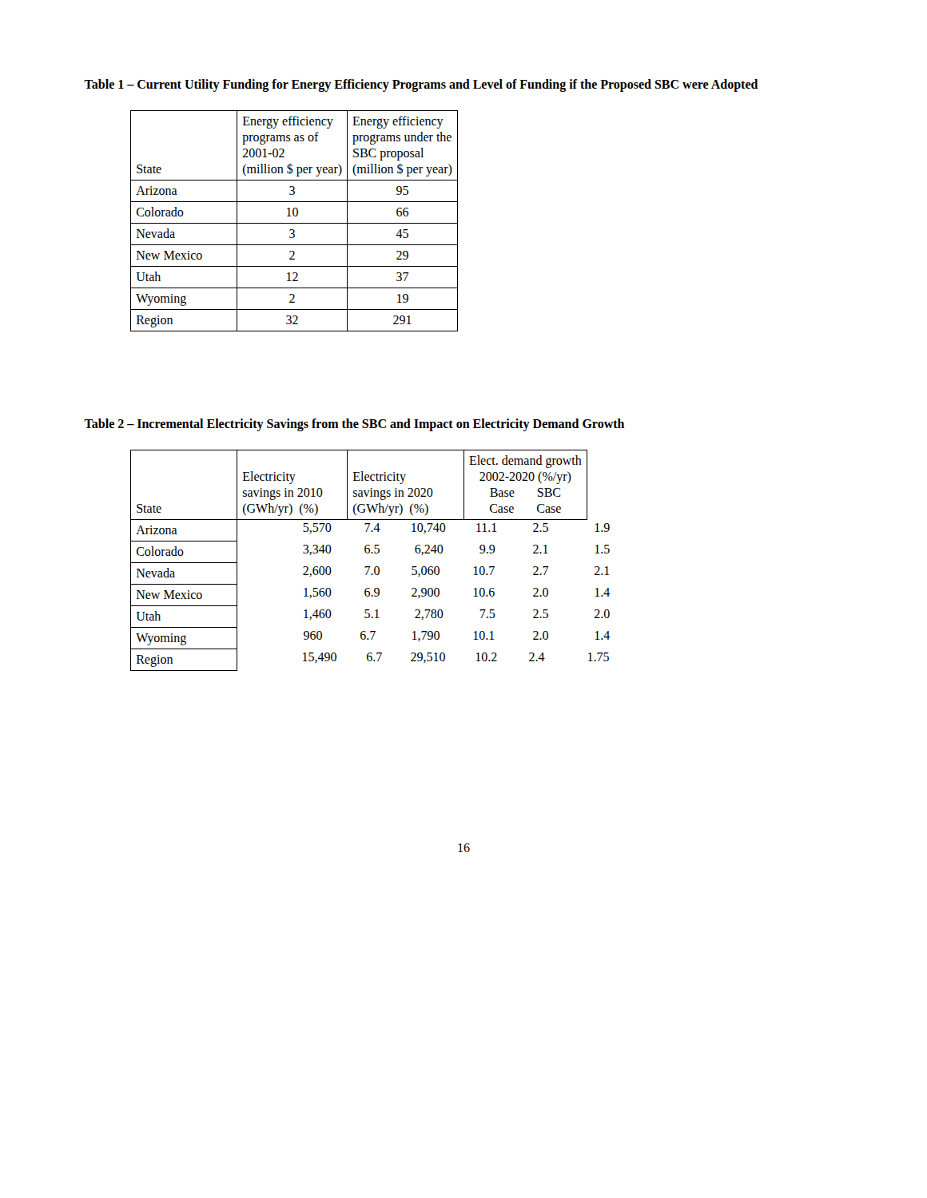Table 1 – Current Utility Funding for Energy Efficiency Programs and Level of Funding if the Proposed SBC were Adopted
| State | Energy efficiency programs as of 2001-02 (million $ per year) | Energy efficiency programs under the SBC proposal (million $ per year) |
| --- | --- | --- |
| Arizona | 3 | 95 |
| Colorado | 10 | 66 |
| Nevada | 3 | 45 |
| New Mexico | 2 | 29 |
| Utah | 12 | 37 |
| Wyoming | 2 | 19 |
| Region | 32 | 291 |
Table 2 – Incremental Electricity Savings from the SBC and Impact on Electricity Demand Growth
| State | Electricity savings in 2010 (GWh/yr) (%) | Electricity savings in 2020 (GWh/yr) (%) | Elect. demand growth 2002-2020 (%/yr) Base SBC Case Case |
| --- | --- | --- | --- |
| Arizona | / 5,570 / 7.4 / | / 10,740 / 11.1 / | / 2.5 / 1.9 / |
| Colorado | / 3,340 / 6.5 / | / 6,240 / 9.9 / | / 2.1 / 1.5 / |
| Nevada | / 2,600 / 7.0 / | / 5,060 / 10.7 / | / 2.7 / 2.1 / |
| New Mexico | / 1,560 / 6.9 / | / 2,900 / 10.6 / | / 2.0 / 1.4 / |
| Utah | / 1,460 / 5.1 / | / 2,780 / 7.5 / | / 2.5 / 2.0 / |
| Wyoming | / 960 / 6.7 / | / 1,790 / 10.1 / | / 2.0 / 1.4 / |
| Region | / 15,490 / 6.7 / | / 29,510 / 10.2 / | / 2.4 / 1.75 / |
16